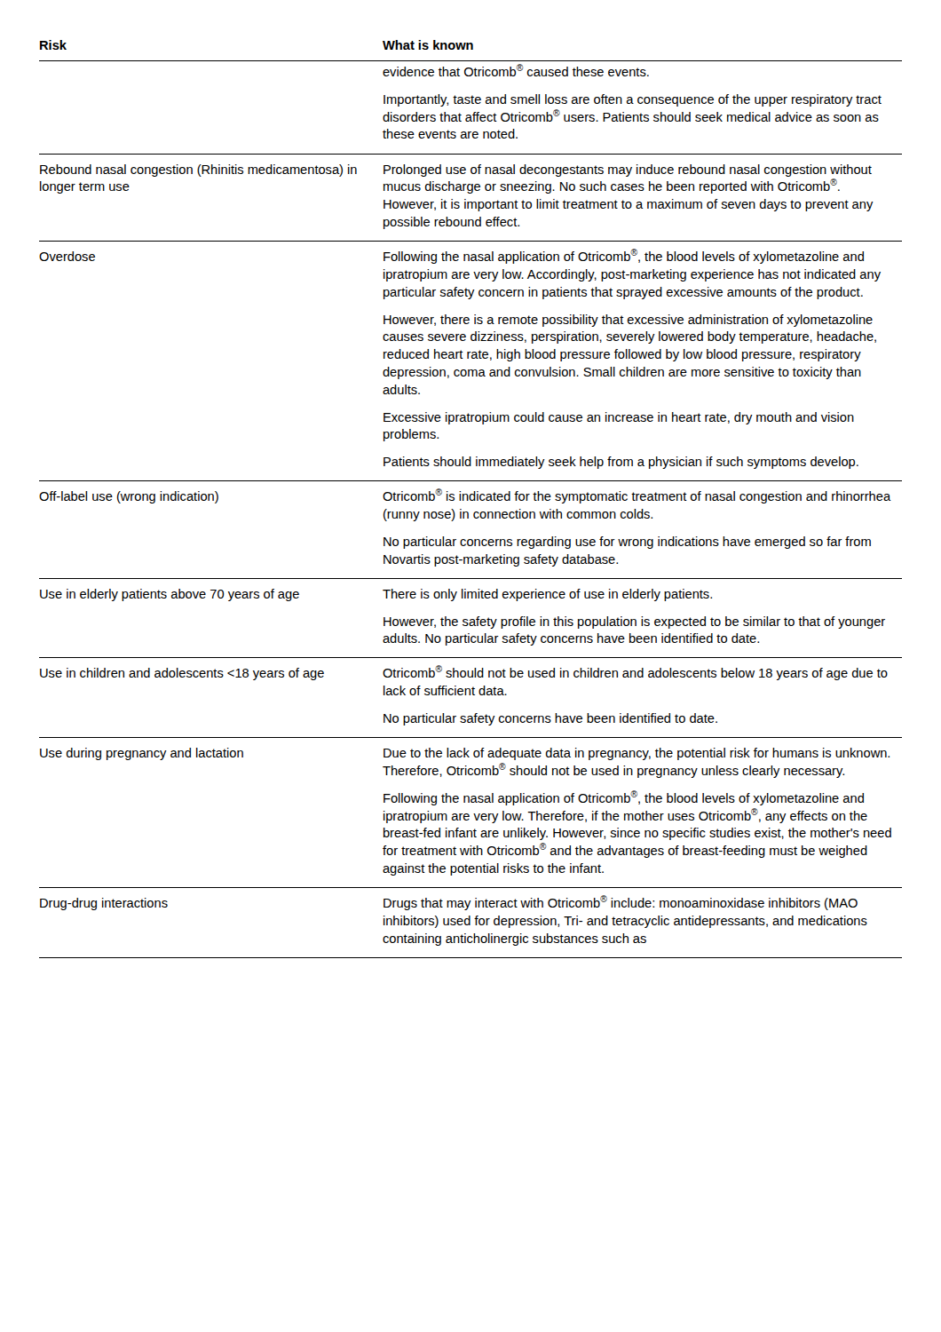| Risk | What is known |
| --- | --- |
| | evidence that Otricomb ® caused these events. Importantly, taste and smell loss are often a consequence of the upper respiratory tract disorders that affect Otricomb ® users. Patients should seek medical advice as soon as these events are noted. |
| Rebound nasal congestion (Rhinitis medicamentosa) in longer term use | Prolonged use of nasal decongestants may induce rebound nasal congestion without mucus discharge or sneezing. No such cases he been reported with Otricomb ® . However, it is important to limit treatment to a maximum of seven days to prevent any possible rebound effect. |
| Overdose | Following the nasal application of Otricomb ® , the blood levels of xylometazoline and ipratropium are very low. Accordingly, post-marketing experience has not indicated any particular safety concern in patients that sprayed excessive amounts of the product. However, there is a remote possibility that excessive administration of xylometazoline causes severe dizziness, perspiration, severely lowered body temperature, headache, reduced heart rate, high blood pressure followed by low blood pressure, respiratory depression, coma and convulsion. Small children are more sensitive to toxicity than adults. Excessive ipratropium could cause an increase in heart rate, dry mouth and vision problems. Patients should immediately seek help from a physician if such symptoms develop. |
| Off-label use (wrong indication) | Otricomb ® is indicated for the symptomatic treatment of nasal congestion and rhinorrhea (runny nose) in connection with common colds. No particular concerns regarding use for wrong indications have emerged so far from Novartis post-marketing safety database. |
| Use in elderly patients above 70 years of age | There is only limited experience of use in elderly patients. However, the safety profile in this population is expected to be similar to that of younger adults. No particular safety concerns have been identified to date. |
| Use in children and adolescents <18 years of age | Otricomb ® should not be used in children and adolescents below 18 years of age due to lack of sufficient data. No particular safety concerns have been identified to date. |
| Use during pregnancy and lactation | Due to the lack of adequate data in pregnancy, the potential risk for humans is unknown. Therefore, Otricomb ® should not be used in pregnancy unless clearly necessary. Following the nasal application of Otricomb ® , the blood levels of xylometazoline and ipratropium are very low. Therefore, if the mother uses Otricomb ® , any effects on the breast-fed infant are unlikely. However, since no specific studies exist, the mother's need for treatment with Otricomb ® and the advantages of breast-feeding must be weighed against the potential risks to the infant. |
| Drug-drug interactions | Drugs that may interact with Otricomb ® include: monoaminoxidase inhibitors (MAO inhibitors) used for depression, Tri- and tetracyclic antidepressants, and medications containing anticholinergic substances such as |